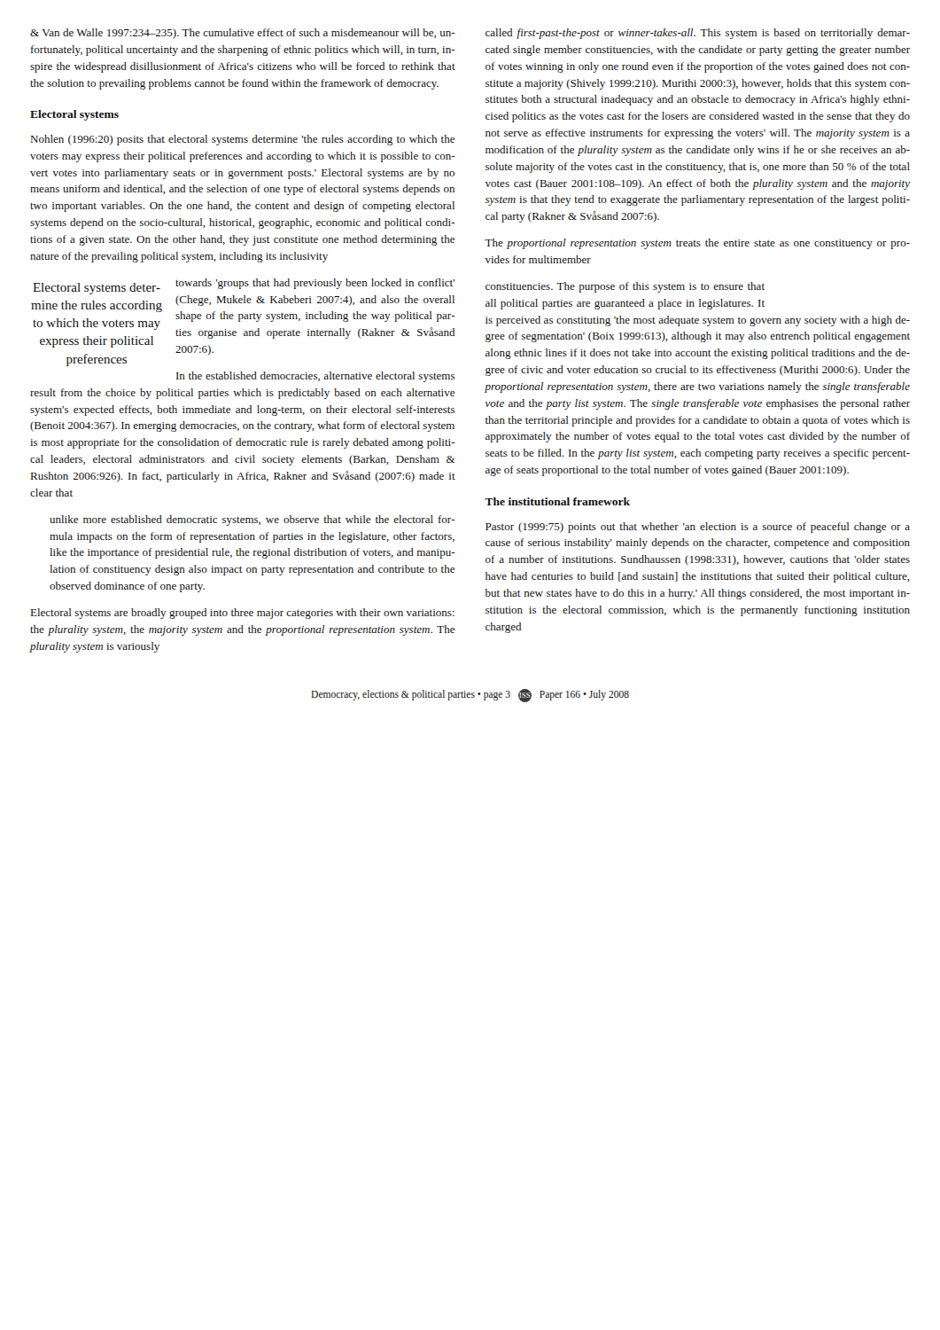& Van de Walle 1997:234–235). The cumulative effect of such a misdemeanour will be, unfortunately, political uncertainty and the sharpening of ethnic politics which will, in turn, inspire the widespread disillusionment of Africa's citizens who will be forced to rethink that the solution to prevailing problems cannot be found within the framework of democracy.
Electoral systems
Nohlen (1996:20) posits that electoral systems determine 'the rules according to which the voters may express their political preferences and according to which it is possible to convert votes into parliamentary seats or in government posts.' Electoral systems are by no means uniform and identical, and the selection of one type of electoral systems depends on two important variables. On the one hand, the content and design of competing electoral systems depend on the socio-cultural, historical, geographic, economic and political conditions of a given state. On the other hand, they just constitute one method determining the nature of the prevailing political system, including its inclusivity
Electoral systems determine the rules according to which the voters may express their political preferences
towards 'groups that had previously been locked in conflict' (Chege, Mukele & Kabeberi 2007:4), and also the overall shape of the party system, including the way political parties organise and operate internally (Rakner & Svåsand 2007:6).
In the established democracies, alternative electoral systems result from the choice by political parties which is predictably based on each alternative system's expected effects, both immediate and long-term, on their electoral self-interests (Benoit 2004:367). In emerging democracies, on the contrary, what form of electoral system is most appropriate for the consolidation of democratic rule is rarely debated among political leaders, electoral administrators and civil society elements (Barkan, Densham & Rushton 2006:926). In fact, particularly in Africa, Rakner and Svåsand (2007:6) made it clear that
unlike more established democratic systems, we observe that while the electoral formula impacts on the form of representation of parties in the legislature, other factors, like the importance of presidential rule, the regional distribution of voters, and manipulation of constituency design also impact on party representation and contribute to the observed dominance of one party.
Electoral systems are broadly grouped into three major categories with their own variations: the plurality system, the majority system and the proportional representation system. The plurality system is variously
called first-past-the-post or winner-takes-all. This system is based on territorially demarcated single member constituencies, with the candidate or party getting the greater number of votes winning in only one round even if the proportion of the votes gained does not constitute a majority (Shively 1999:210). Murithi 2000:3), however, holds that this system constitutes both a structural inadequacy and an obstacle to democracy in Africa's highly ethnicised politics as the votes cast for the losers are considered wasted in the sense that they do not serve as effective instruments for expressing the voters' will. The majority system is a modification of the plurality system as the candidate only wins if he or she receives an absolute majority of the votes cast in the constituency, that is, one more than 50 % of the total votes cast (Bauer 2001:108–109). An effect of both the plurality system and the majority system is that they tend to exaggerate the parliamentary representation of the largest political party (Rakner & Svåsand 2007:6).
The proportional representation system treats the entire state as one constituency or provides for multimember
constituencies. The purpose of this system is to ensure that all political parties are guaranteed a place in legislatures. It is perceived as constituting 'the most adequate system to govern any society with a high degree of segmentation' (Boix 1999:613), although it may also entrench political engagement along ethnic lines if it does not take into account the existing political traditions and the degree of civic and voter education so crucial to its effectiveness (Murithi 2000:6). Under the proportional representation system, there are two variations namely the single transferable vote and the party list system. The single transferable vote emphasises the personal rather than the territorial principle and provides for a candidate to obtain a quota of votes which is approximately the number of votes equal to the total votes cast divided by the number of seats to be filled. In the party list system, each competing party receives a specific percentage of seats proportional to the total number of votes gained (Bauer 2001:109).
The institutional framework
Pastor (1999:75) points out that whether 'an election is a source of peaceful change or a cause of serious instability' mainly depends on the character, competence and composition of a number of institutions. Sundhaussen (1998:331), however, cautions that 'older states have had centuries to build [and sustain] the institutions that suited their political culture, but that new states have to do this in a hurry.' All things considered, the most important institution is the electoral commission, which is the permanently functioning institution charged
Democracy, elections & political parties • page 3 ISS Paper 166 • July 2008